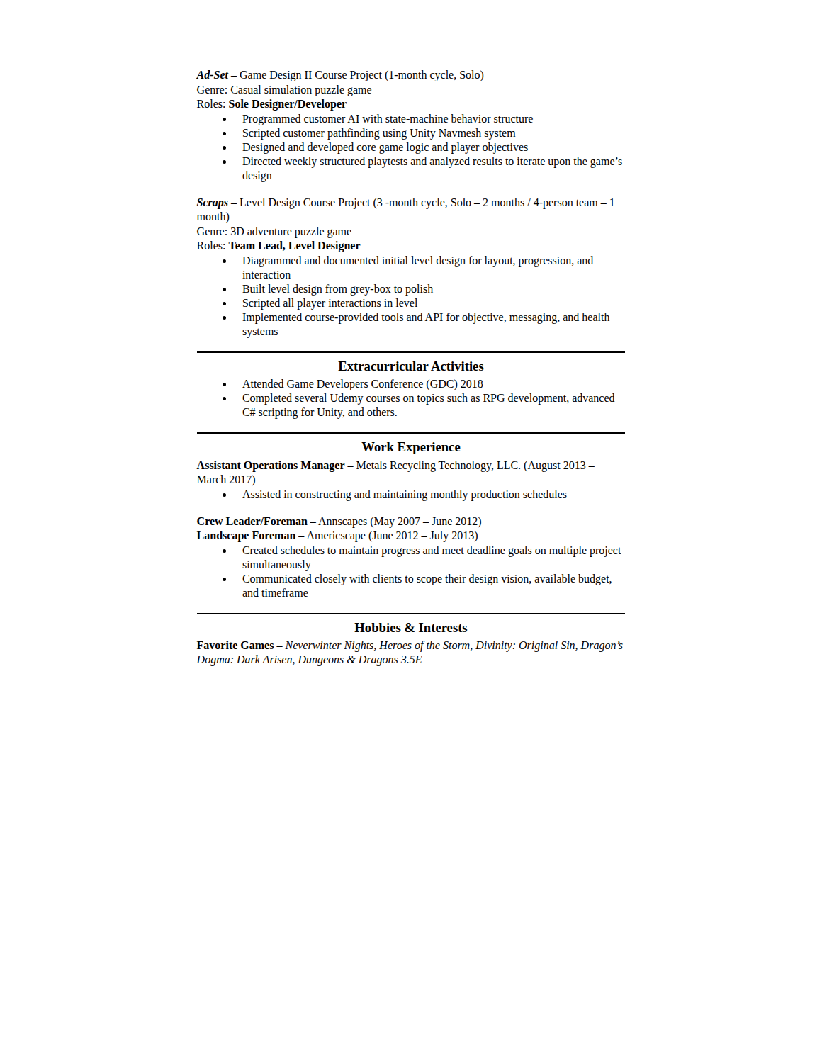Ad-Set – Game Design II Course Project (1-month cycle, Solo)
Genre: Casual simulation puzzle game
Roles: Sole Designer/Developer
Programmed customer AI with state-machine behavior structure
Scripted customer pathfinding using Unity Navmesh system
Designed and developed core game logic and player objectives
Directed weekly structured playtests and analyzed results to iterate upon the game’s design
Scraps – Level Design Course Project (3 -month cycle, Solo – 2 months / 4-person team – 1 month)
Genre: 3D adventure puzzle game
Roles: Team Lead, Level Designer
Diagrammed and documented initial level design for layout, progression, and interaction
Built level design from grey-box to polish
Scripted all player interactions in level
Implemented course-provided tools and API for objective, messaging, and health systems
Extracurricular Activities
Attended Game Developers Conference (GDC) 2018
Completed several Udemy courses on topics such as RPG development, advanced C# scripting for Unity, and others.
Work Experience
Assistant Operations Manager – Metals Recycling Technology, LLC. (August 2013 – March 2017)
Assisted in constructing and maintaining monthly production schedules
Crew Leader/Foreman – Annscapes (May 2007 – June 2012)
Landscape Foreman – Americscape (June 2012 – July 2013)
Created schedules to maintain progress and meet deadline goals on multiple project simultaneously
Communicated closely with clients to scope their design vision, available budget, and timeframe
Hobbies & Interests
Favorite Games – Neverwinter Nights, Heroes of the Storm, Divinity: Original Sin, Dragon’s Dogma: Dark Arisen, Dungeons & Dragons 3.5E